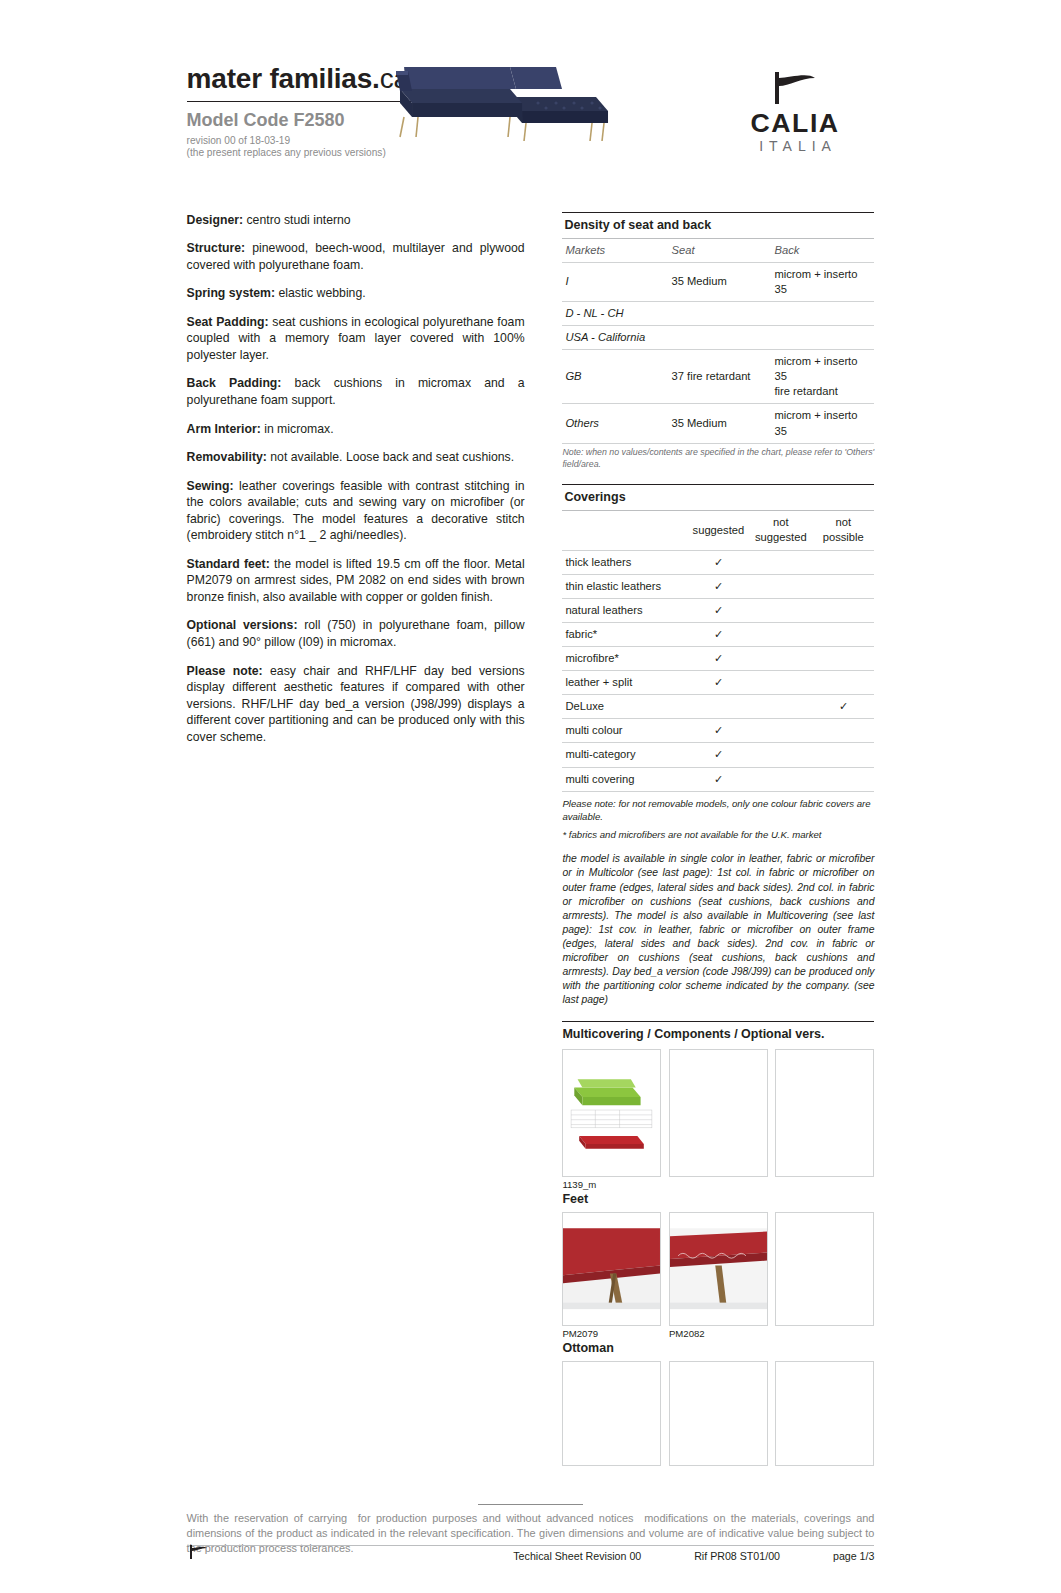mater familias.cal 1139
Model Code F2580
revision 00 of 18-03-19
(the present replaces any previous versions)
Navy sofa with chaise longue
Calia Italia mark
CALIA
ITALIA
Designer: centro studi interno
Structure: pinewood, beech-wood, multilayer and plywood covered with polyurethane foam.
Spring system: elastic webbing.
Seat Padding: seat cushions in ecological polyurethane foam coupled with a memory foam layer covered with 100% polyester layer.
Back Padding: back cushions in micromax and a polyurethane foam support.
Arm Interior: in micromax.
Removability: not available. Loose back and seat cushions.
Sewing: leather coverings feasible with contrast stitching in the colors available; cuts and sewing vary on microfiber (or fabric) coverings. The model features a decorative stitch (embroidery stitch n°1 _ 2 aghi/needles).
Standard feet: the model is lifted 19.5 cm off the floor. Metal PM2079 on armrest sides, PM 2082 on end sides with brown bronze finish, also available with copper or golden finish.
Optional versions: roll (750) in polyurethane foam, pillow (661) and 90° pillow (I09) in micromax.
Please note: easy chair and RHF/LHF day bed versions display different aesthetic features if compared with other versions. RHF/LHF day bed_a version (J98/J99) displays a different cover partitioning and can be produced only with this cover scheme.
Density of seat and back
| Markets | Seat | Back |
| --- | --- | --- |
| I | 35 Medium | microm + inserto 35 |
| D - NL - CH | | |
| USA - California | | |
| GB | 37 fire retardant | microm + inserto 35 fire retardant |
| Others | 35 Medium | microm + inserto 35 |
Note: when no values/contents are specified in the chart, please refer to 'Others' field/area.
Coverings
| | suggested | not suggested | not possible |
| --- | --- | --- | --- |
| thick leathers | ✓ | | |
| thin elastic leathers | ✓ | | |
| natural leathers | ✓ | | |
| fabric* | ✓ | | |
| microfibre* | ✓ | | |
| leather + split | ✓ | | |
| DeLuxe | | | ✓ |
| multi colour | ✓ | | |
| multi-category | ✓ | | |
| multi covering | ✓ | | |
Please note: for not removable models, only one colour fabric covers are available.
* fabrics and microfibers are not available for the U.K. market
the model is available in single color in leather, fabric or microfiber or in Multicolor (see last page): 1st col. in fabric or microfiber on outer frame (edges, lateral sides and back sides). 2nd col. in fabric or microfiber on cushions (seat cushions, back cushions and armrests). The model is also available in Multicovering (see last page): 1st cov. in leather, fabric or microfiber on outer frame (edges, lateral sides and back sides). 2nd cov. in fabric or microfiber on cushions (seat cushions, back cushions and armrests). Day bed_a version (code J98/J99) can be produced only with the partitioning color scheme indicated by the company. (see last page)
Multicovering / Components / Optional vers.
Multicovering scheme diagram
1139_m
Feet
PM2079 foot
PM2082 foot
PM2079
PM2082
Ottoman
With the reservation of carrying for production purposes and without advanced notices modifications on the materials, coverings and dimensions of the product as indicated in the relevant specification. The given dimensions and volume are of indicative value being subject to the production process tolerances.
Techical Sheet Revision 00 Rif PR08 ST01/00 page 1/3